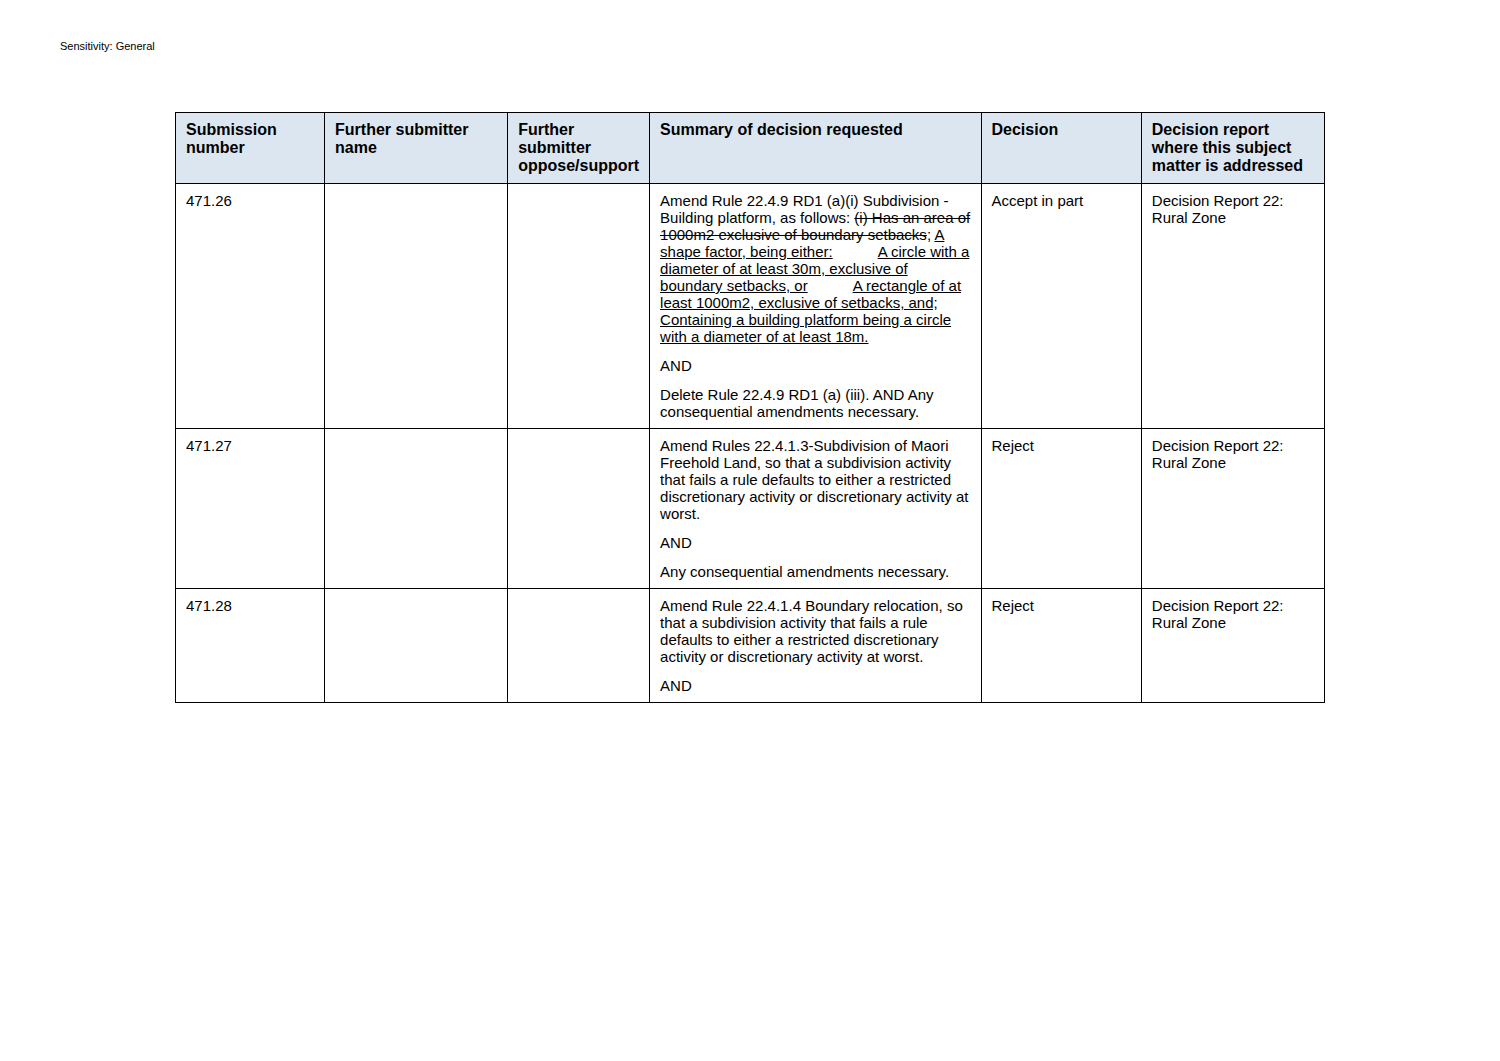Sensitivity: General
| Submission number | Further submitter name | Further submitter oppose/support | Summary of decision requested | Decision | Decision report where this subject matter is addressed |
| --- | --- | --- | --- | --- | --- |
| 471.26 | | | Amend Rule 22.4.9 RD1 (a)(i) Subdivision - Building platform, as follows: (i) Has an area of 1000m2 exclusive of boundary setbacks ; A shape factor, being either: A circle with a diameter of at least 30m, exclusive of boundary setbacks, or A rectangle of at least 1000m2, exclusive of setbacks, and; Containing a building platform being a circle with a diameter of at least 18m. AND Delete Rule 22.4.9 RD1 (a) (iii). AND Any consequential amendments necessary. | Accept in part | Decision Report 22: Rural Zone |
| 471.27 | | | Amend Rules 22.4.1.3-Subdivision of Maori Freehold Land, so that a subdivision activity that fails a rule defaults to either a restricted discretionary activity or discretionary activity at worst. AND Any consequential amendments necessary. | Reject | Decision Report 22: Rural Zone |
| 471.28 | | | Amend Rule 22.4.1.4 Boundary relocation, so that a subdivision activity that fails a rule defaults to either a restricted discretionary activity or discretionary activity at worst. AND | Reject | Decision Report 22: Rural Zone |